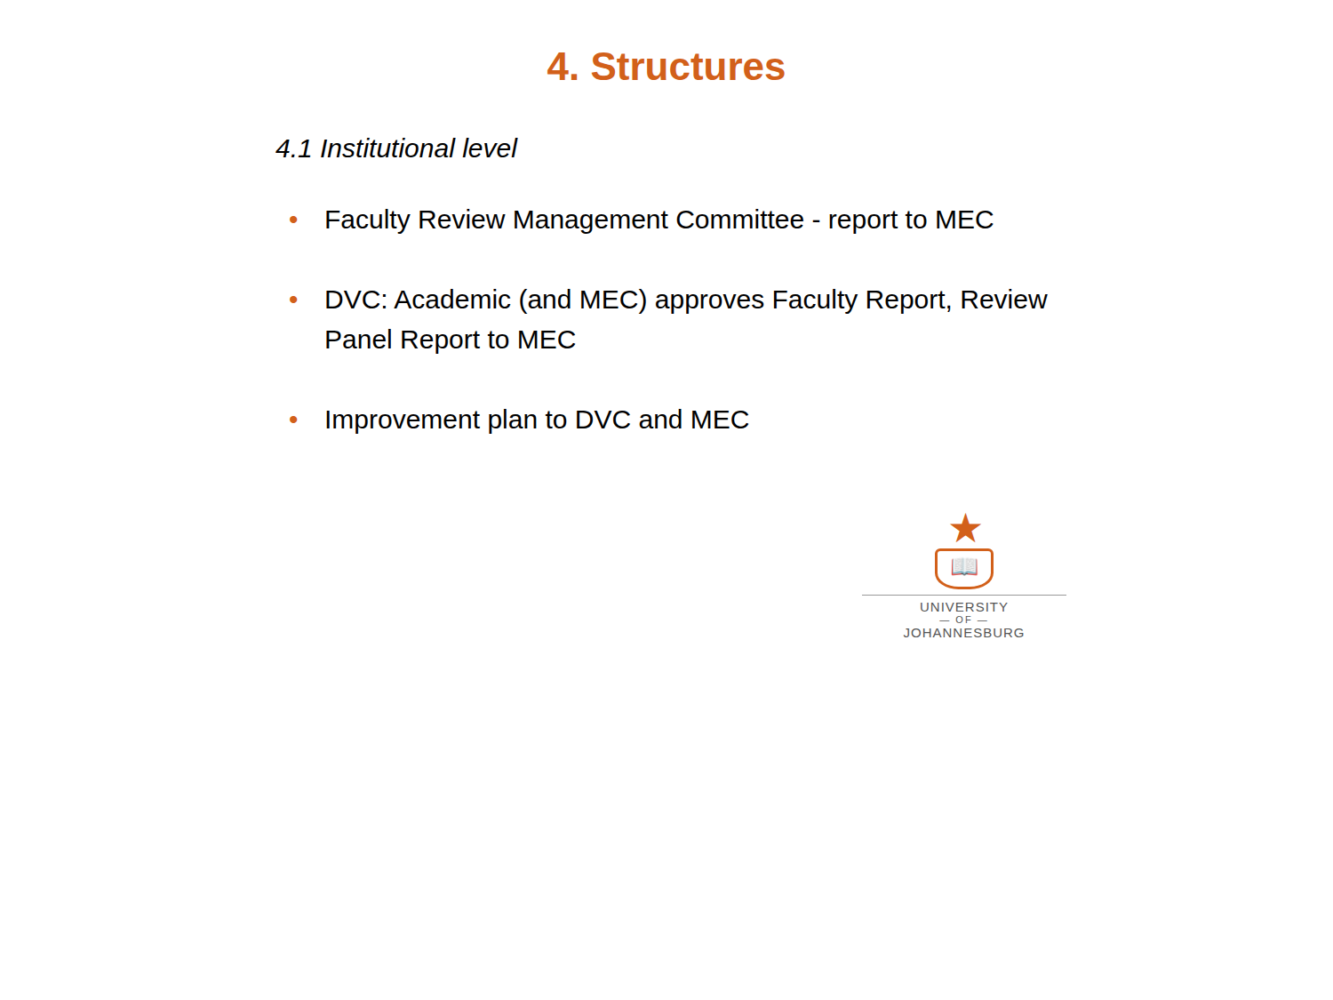4. Structures
4.1 Institutional level
Faculty Review Management Committee - report to MEC
DVC: Academic (and MEC) approves Faculty Report, Review Panel Report to MEC
Improvement plan to DVC and MEC
★
📖
UNIVERSITY — OF — JOHANNESBURG